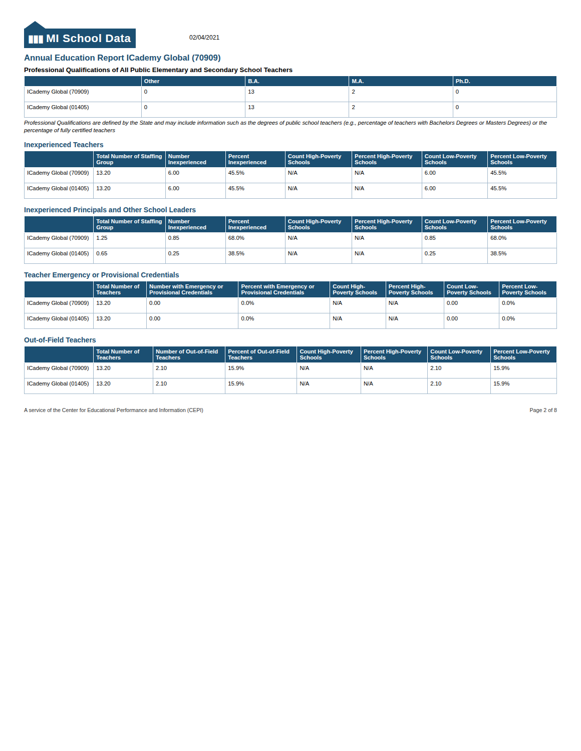▮▮▮MI School Data
02/04/2021
Annual Education Report ICademy Global (70909)
Professional Qualifications of All Public Elementary and Secondary School Teachers
| | Other | B.A. | M.A. | Ph.D. |
| --- | --- | --- | --- | --- |
| ICademy Global (70909) | 0 | 13 | 2 | 0 |
| ICademy Global (01405) | 0 | 13 | 2 | 0 |
Professional Qualifications are defined by the State and may include information such as the degrees of public school teachers (e.g., percentage of teachers with Bachelors Degrees or Masters Degrees) or the percentage of fully certified teachers
Inexperienced Teachers
| | Total Number of Staffing Group | Number Inexperienced | Percent Inexperienced | Count High-Poverty Schools | Percent High-Poverty Schools | Count Low-Poverty Schools | Percent Low-Poverty Schools |
| --- | --- | --- | --- | --- | --- | --- | --- |
| ICademy Global (70909) | 13.20 | 6.00 | 45.5% | N/A | N/A | 6.00 | 45.5% |
| ICademy Global (01405) | 13.20 | 6.00 | 45.5% | N/A | N/A | 6.00 | 45.5% |
Inexperienced Principals and Other School Leaders
| | Total Number of Staffing Group | Number Inexperienced | Percent Inexperienced | Count High-Poverty Schools | Percent High-Poverty Schools | Count Low-Poverty Schools | Percent Low-Poverty Schools |
| --- | --- | --- | --- | --- | --- | --- | --- |
| ICademy Global (70909) | 1.25 | 0.85 | 68.0% | N/A | N/A | 0.85 | 68.0% |
| ICademy Global (01405) | 0.65 | 0.25 | 38.5% | N/A | N/A | 0.25 | 38.5% |
Teacher Emergency or Provisional Credentials
| | Total Number of Teachers | Number with Emergency or Provisional Credentials | Percent with Emergency or Provisional Credentials | Count High-Poverty Schools | Percent High-Poverty Schools | Count Low-Poverty Schools | Percent Low-Poverty Schools |
| --- | --- | --- | --- | --- | --- | --- | --- |
| ICademy Global (70909) | 13.20 | 0.00 | 0.0% | N/A | N/A | 0.00 | 0.0% |
| ICademy Global (01405) | 13.20 | 0.00 | 0.0% | N/A | N/A | 0.00 | 0.0% |
Out-of-Field Teachers
| | Total Number of Teachers | Number of Out-of-Field Teachers | Percent of Out-of-Field Teachers | Count High-Poverty Schools | Percent High-Poverty Schools | Count Low-Poverty Schools | Percent Low-Poverty Schools |
| --- | --- | --- | --- | --- | --- | --- | --- |
| ICademy Global (70909) | 13.20 | 2.10 | 15.9% | N/A | N/A | 2.10 | 15.9% |
| ICademy Global (01405) | 13.20 | 2.10 | 15.9% | N/A | N/A | 2.10 | 15.9% |
A service of the Center for Educational Performance and Information (CEPI) Page 2 of 8